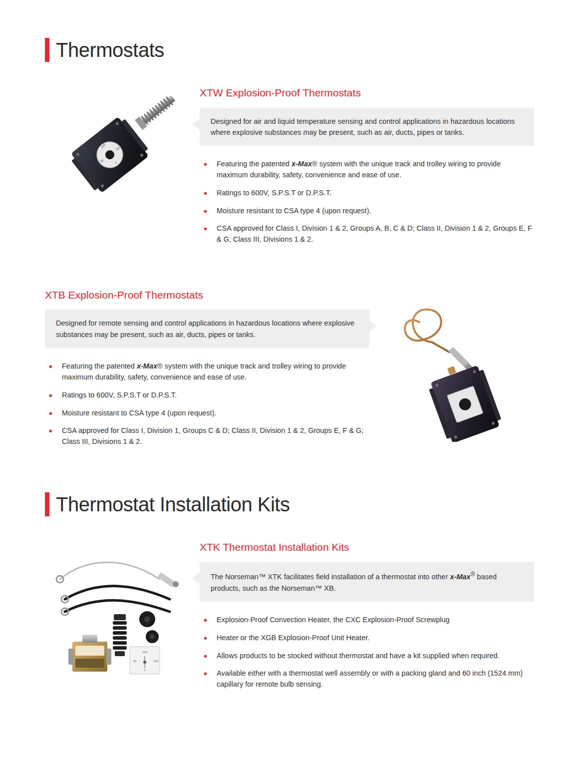Thermostats
100 50 150 0
XTW Explosion-Proof Thermostats
Designed for air and liquid temperature sensing and control applications in hazardous locations where explosive substances may be present, such as air, ducts, pipes or tanks.
Featuring the patented x-Max® system with the unique track and trolley wiring to provide maximum durability, safety, convenience and ease of use.
Ratings to 600V, S.P.S.T or D.P.S.T.
Moisture resistant to CSA type 4 (upon request).
CSA approved for Class I, Division 1 & 2, Groups A, B, C & D; Class II, Division 1 & 2, Groups E, F & G; Class III, Divisions 1 & 2.
XTB Explosion-Proof Thermostats
Designed for remote sensing and control applications in hazardous locations where explosive substances may be present, such as air, ducts, pipes or tanks.
Featuring the patented x-Max® system with the unique track and trolley wiring to provide maximum durability, safety, convenience and ease of use.
Ratings to 600V, S.P.S.T or D.P.S.T.
Moisture resistant to CSA type 4 (upon request).
CSA approved for Class I, Division 1, Groups C & D; Class II, Division 1 & 2, Groups E, F & G; Class III, Divisions 1 & 2.
Thermostat Installation Kits
100 50 150 0
XTK Thermostat Installation Kits
The Norseman™ XTK facilitates field installation of a thermostat into other x-Max® based products, such as the Norseman™ XB.
Explosion-Proof Convection Heater, the CXC Explosion-Proof Screwplug
Heater or the XGB Explosion-Proof Unit Heater.
Allows products to be stocked without thermostat and have a kit supplied when required.
Available either with a thermostat well assembly or with a packing gland and 60 inch (1524 mm) capillary for remote bulb sensing.